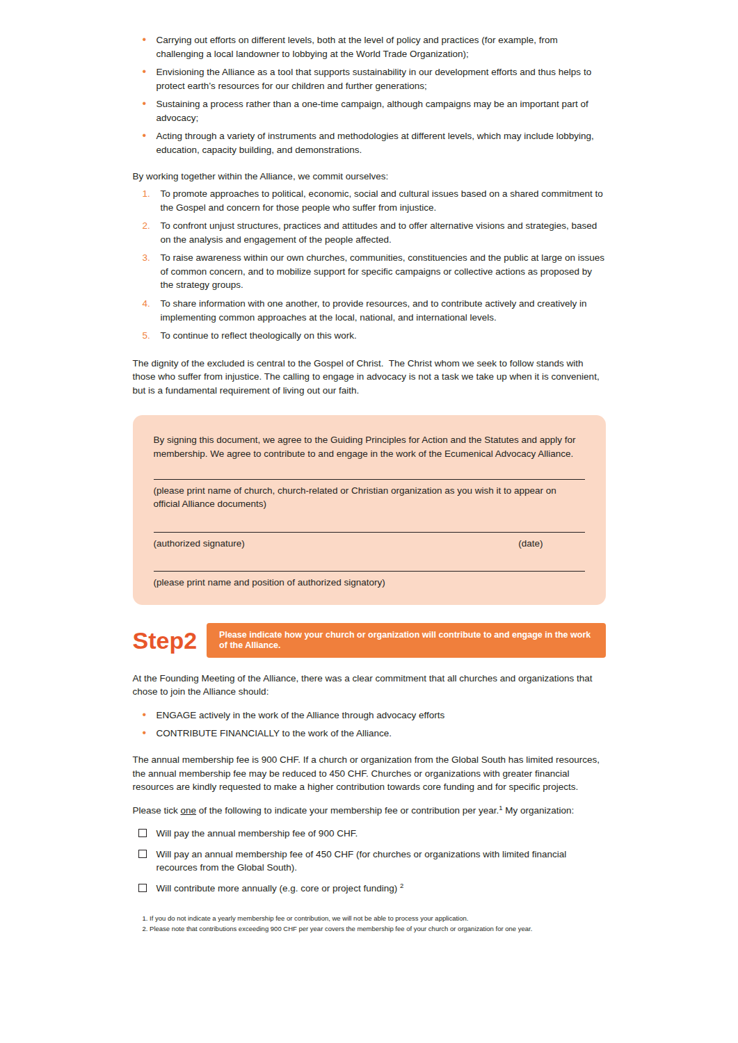Carrying out efforts on different levels, both at the level of policy and practices (for example, from challenging a local landowner to lobbying at the World Trade Organization);
Envisioning the Alliance as a tool that supports sustainability in our development efforts and thus helps to protect earth’s resources for our children and further generations;
Sustaining a process rather than a one-time campaign, although campaigns may be an important part of advocacy;
Acting through a variety of instruments and methodologies at different levels, which may include lobbying, education, capacity building, and demonstrations.
By working together within the Alliance, we commit ourselves:
To promote approaches to political, economic, social and cultural issues based on a shared commitment to the Gospel and concern for those people who suffer from injustice.
To confront unjust structures, practices and attitudes and to offer alternative visions and strategies, based on the analysis and engagement of the people affected.
To raise awareness within our own churches, communities, constituencies and the public at large on issues of common concern, and to mobilize support for specific campaigns or collective actions as proposed by the strategy groups.
To share information with one another, to provide resources, and to contribute actively and creatively in implementing common approaches at the local, national, and international levels.
To continue to reflect theologically on this work.
The dignity of the excluded is central to the Gospel of Christ. The Christ whom we seek to follow stands with those who suffer from injustice. The calling to engage in advocacy is not a task we take up when it is convenient, but is a fundamental requirement of living out our faith.
By signing this document, we agree to the Guiding Principles for Action and the Statutes and apply for membership. We agree to contribute to and engage in the work of the Ecumenical Advocacy Alliance.
(please print name of church, church-related or Christian organization as you wish it to appear on official Alliance documents)
(authorized signature) (date)
(please print name and position of authorized signatory)
Step2
Please indicate how your church or organization will contribute to and engage in the work of the Alliance.
At the Founding Meeting of the Alliance, there was a clear commitment that all churches and organizations that chose to join the Alliance should:
ENGAGE actively in the work of the Alliance through advocacy efforts
CONTRIBUTE FINANCIALLY to the work of the Alliance.
The annual membership fee is 900 CHF. If a church or organization from the Global South has limited resources, the annual membership fee may be reduced to 450 CHF. Churches or organizations with greater financial resources are kindly requested to make a higher contribution towards core funding and for specific projects.
Please tick one of the following to indicate your membership fee or contribution per year.1 My organization:
Will pay the annual membership fee of 900 CHF.
Will pay an annual membership fee of 450 CHF (for churches or organizations with limited financial recources from the Global South).
Will contribute more annually (e.g. core or project funding) 2
1. If you do not indicate a yearly membership fee or contribution, we will not be able to process your application.
2. Please note that contributions exceeding 900 CHF per year covers the membership fee of your church or organization for one year.